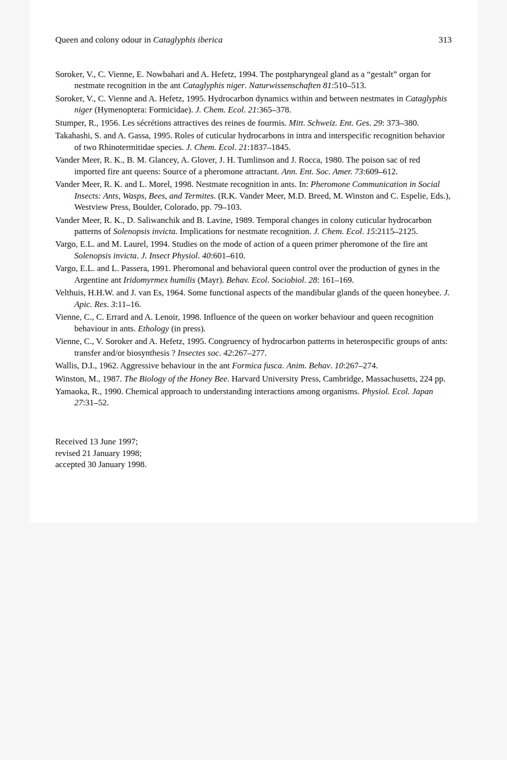Queen and colony odour in Cataglyphis iberica 313
Soroker, V., C. Vienne, E. Nowbahari and A. Hefetz, 1994. The postpharyngeal gland as a “gestalt” organ for nestmate recognition in the ant Cataglyphis niger. Naturwissenschaften 81:510–513.
Soroker, V., C. Vienne and A. Hefetz, 1995. Hydrocarbon dynamics within and between nestmates in Cataglyphis niger (Hymenoptera: Formicidae). J. Chem. Ecol. 21:365–378.
Stumper, R., 1956. Les sécrétions attractives des reines de fourmis. Mitt. Schweiz. Ent. Ges. 29: 373–380.
Takahashi, S. and A. Gassa, 1995. Roles of cuticular hydrocarbons in intra and interspecific recognition behavior of two Rhinotermitidae species. J. Chem. Ecol. 21:1837–1845.
Vander Meer, R. K., B. M. Glancey, A. Glover, J. H. Tumlinson and J. Rocca, 1980. The poison sac of red imported fire ant queens: Source of a pheromone attractant. Ann. Ent. Soc. Amer. 73:609–612.
Vander Meer, R. K. and L. Morel, 1998. Nestmate recognition in ants. In: Pheromone Communication in Social Insects: Ants, Wasps, Bees, and Termites. (R.K. Vander Meer, M.D. Breed, M. Winston and C. Espelie, Eds.), Westview Press, Boulder, Colorado, pp. 79–103.
Vander Meer, R. K., D. Saliwanchik and B. Lavine, 1989. Temporal changes in colony cuticular hydrocarbon patterns of Solenopsis invicta. Implications for nestmate recognition. J. Chem. Ecol. 15:2115–2125.
Vargo, E.L. and M. Laurel, 1994. Studies on the mode of action of a queen primer pheromone of the fire ant Solenopsis invicta. J. Insect Physiol. 40:601–610.
Vargo, E.L. and L. Passera, 1991. Pheromonal and behavioral queen control over the production of gynes in the Argentine ant Iridomyrmex humilis (Mayr). Behav. Ecol. Sociobiol. 28: 161–169.
Velthuis, H.H.W. and J. van Es, 1964. Some functional aspects of the mandibular glands of the queen honeybee. J. Apic. Res. 3:11–16.
Vienne, C., C. Errard and A. Lenoir, 1998. Influence of the queen on worker behaviour and queen recognition behaviour in ants. Ethology (in press).
Vienne, C., V. Soroker and A. Hefetz, 1995. Congruency of hydrocarbon patterns in heterospecific groups of ants: transfer and/or biosynthesis ? Insectes soc. 42:267–277.
Wallis, D.I., 1962. Aggressive behaviour in the ant Formica fusca. Anim. Behav. 10:267–274.
Winston, M., 1987. The Biology of the Honey Bee. Harvard University Press, Cambridge, Massachusetts, 224 pp.
Yamaoka, R., 1990. Chemical approach to understanding interactions among organisms. Physiol. Ecol. Japan 27:31–52.
Received 13 June 1997;
revised 21 January 1998;
accepted 30 January 1998.